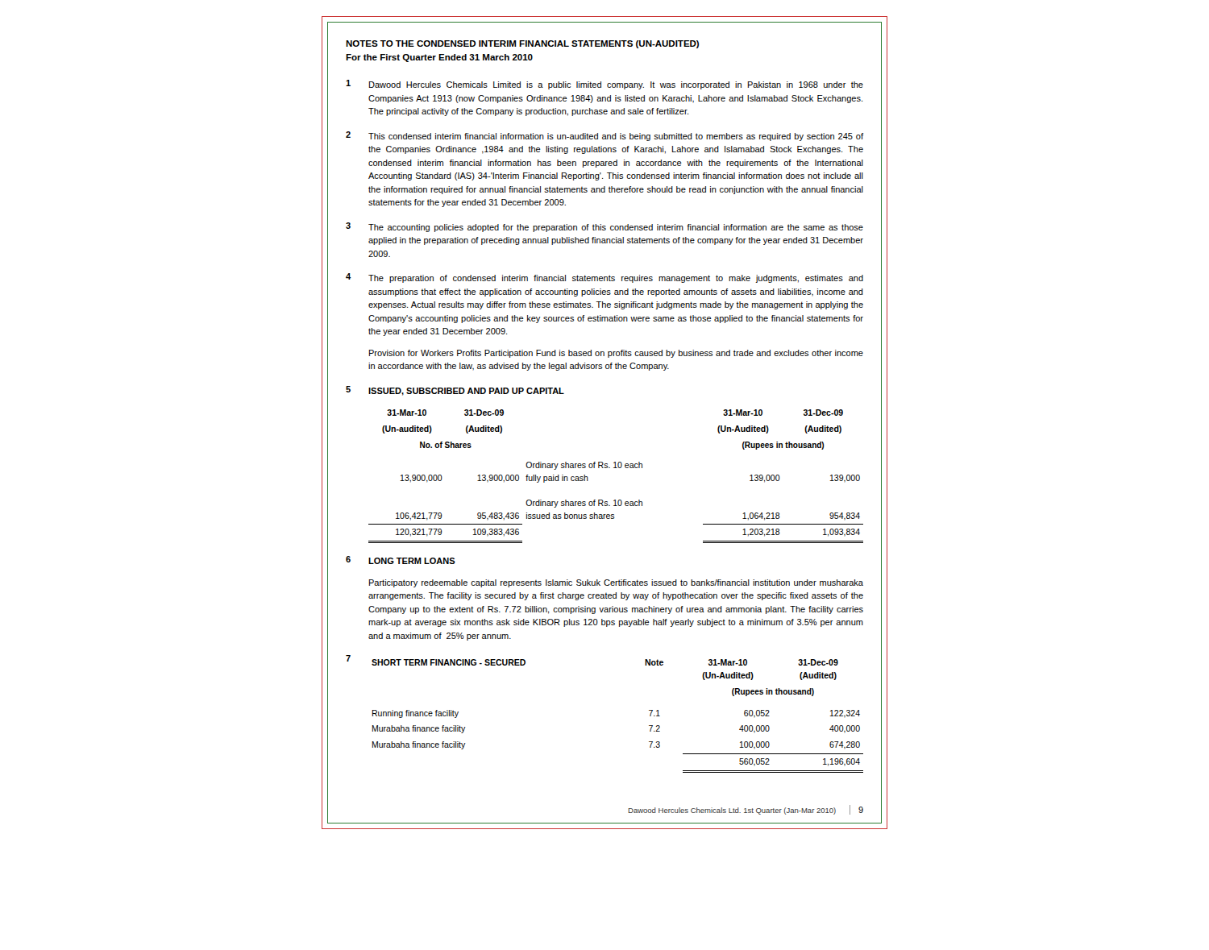NOTES TO THE CONDENSED INTERIM FINANCIAL STATEMENTS (UN-AUDITED)
For the First Quarter Ended 31 March 2010
| 1 | Dawood Hercules Chemicals Limited is a public limited company. It was incorporated in Pakistan in 1968 under the Companies Act 1913 (now Companies Ordinance 1984) and is listed on Karachi, Lahore and Islamabad Stock Exchanges. The principal activity of the Company is production, purchase and sale of fertilizer. |
| 2 | This condensed interim financial information is un-audited and is being submitted to members as required by section 245 of the Companies Ordinance ,1984 and the listing regulations of Karachi, Lahore and Islamabad Stock Exchanges. The condensed interim financial information has been prepared in accordance with the requirements of the International Accounting Standard (IAS) 34-'Interim Financial Reporting'. This condensed interim financial information does not include all the information required for annual financial statements and therefore should be read in conjunction with the annual financial statements for the year ended 31 December 2009. |
| 3 | The accounting policies adopted for the preparation of this condensed interim financial information are the same as those applied in the preparation of preceding annual published financial statements of the company for the year ended 31 December 2009. |
| 4 | The preparation of condensed interim financial statements requires management to make judgments, estimates and assumptions that effect the application of accounting policies and the reported amounts of assets and liabilities, income and expenses. Actual results may differ from these estimates. The significant judgments made by the management in applying the Company's accounting policies and the key sources of estimation were same as those applied to the financial statements for the year ended 31 December 2009. Provision for Workers Profits Participation Fund is based on profits caused by business and trade and excludes other income in accordance with the law, as advised by the legal advisors of the Company. |
| 5 | ISSUED, SUBSCRIBED AND PAID UP CAPITAL / 31-Mar-10 / 31-Dec-09 / / 31-Mar-10 / 31-Dec-09 / / (Un-audited) / (Audited) / / (Un-Audited) / (Audited) / / No. of Shares / / (Rupees in thousand) / / 13,900,000 / 13,900,000 / Ordinary shares of Rs. 10 each fully paid in cash / 139,000 / 139,000 / / 106,421,779 / 95,483,436 / Ordinary shares of Rs. 10 each issued as bonus shares / 1,064,218 / 954,834 / / 120,321,779 / 109,383,436 / / 1,203,218 / 1,093,834 / |
| 6 | LONG TERM LOANS Participatory redeemable capital represents Islamic Sukuk Certificates issued to banks/financial institution under musharaka arrangements. The facility is secured by a first charge created by way of hypothecation over the specific fixed assets of the Company up to the extent of Rs. 7.72 billion, comprising various machinery of urea and ammonia plant. The facility carries mark-up at average six months ask side KIBOR plus 120 bps payable half yearly subject to a minimum of 3.5% per annum and a maximum of 25% per annum. |
| 7 | / SHORT TERM FINANCING - SECURED / Note / 31-Mar-10 (Un-Audited) / 31-Dec-09 (Audited) / / / / (Rupees in thousand) / / Running finance facility / 7.1 / 60,052 / 122,324 / / Murabaha finance facility / 7.2 / 400,000 / 400,000 / / Murabaha finance facility / 7.3 / 100,000 / 674,280 / / / / 560,052 / 1,196,604 / |
Dawood Hercules Chemicals Ltd. 1st Quarter (Jan-Mar 2010) 9